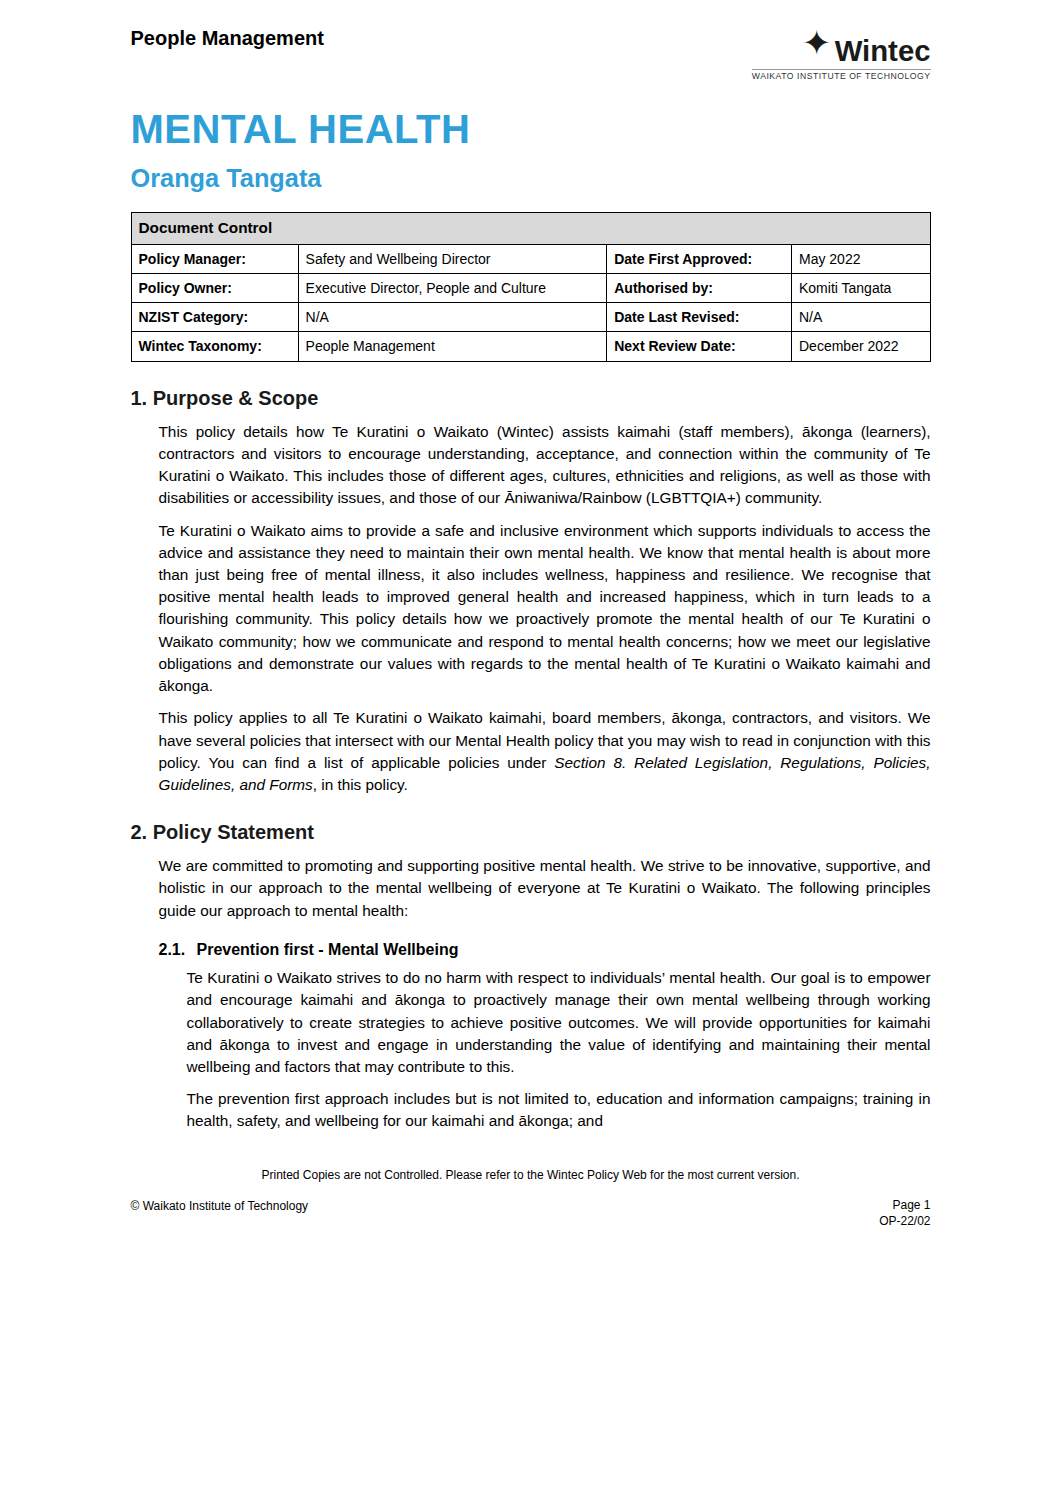People Management
✦ Wintec
WAIKATO INSTITUTE OF TECHNOLOGY
MENTAL HEALTH
Oranga Tangata
| Document Control |
| --- |
| Policy Manager: | Safety and Wellbeing Director | Date First Approved: | May 2022 |
| Policy Owner: | Executive Director, People and Culture | Authorised by: | Komiti Tangata |
| NZIST Category: | N/A | Date Last Revised: | N/A |
| Wintec Taxonomy: | People Management | Next Review Date: | December 2022 |
1. Purpose & Scope
This policy details how Te Kuratini o Waikato (Wintec) assists kaimahi (staff members), ākonga (learners), contractors and visitors to encourage understanding, acceptance, and connection within the community of Te Kuratini o Waikato. This includes those of different ages, cultures, ethnicities and religions, as well as those with disabilities or accessibility issues, and those of our Āniwaniwa/Rainbow (LGBTTQIA+) community.
Te Kuratini o Waikato aims to provide a safe and inclusive environment which supports individuals to access the advice and assistance they need to maintain their own mental health. We know that mental health is about more than just being free of mental illness, it also includes wellness, happiness and resilience. We recognise that positive mental health leads to improved general health and increased happiness, which in turn leads to a flourishing community. This policy details how we proactively promote the mental health of our Te Kuratini o Waikato community; how we communicate and respond to mental health concerns; how we meet our legislative obligations and demonstrate our values with regards to the mental health of Te Kuratini o Waikato kaimahi and ākonga.
This policy applies to all Te Kuratini o Waikato kaimahi, board members, ākonga, contractors, and visitors. We have several policies that intersect with our Mental Health policy that you may wish to read in conjunction with this policy. You can find a list of applicable policies under Section 8. Related Legislation, Regulations, Policies, Guidelines, and Forms, in this policy.
2. Policy Statement
We are committed to promoting and supporting positive mental health. We strive to be innovative, supportive, and holistic in our approach to the mental wellbeing of everyone at Te Kuratini o Waikato. The following principles guide our approach to mental health:
2.1. Prevention first - Mental Wellbeing
Te Kuratini o Waikato strives to do no harm with respect to individuals’ mental health. Our goal is to empower and encourage kaimahi and ākonga to proactively manage their own mental wellbeing through working collaboratively to create strategies to achieve positive outcomes. We will provide opportunities for kaimahi and ākonga to invest and engage in understanding the value of identifying and maintaining their mental wellbeing and factors that may contribute to this.
The prevention first approach includes but is not limited to, education and information campaigns; training in health, safety, and wellbeing for our kaimahi and ākonga; and
Printed Copies are not Controlled. Please refer to the Wintec Policy Web for the most current version.
© Waikato Institute of Technology
Page 1
OP-22/02